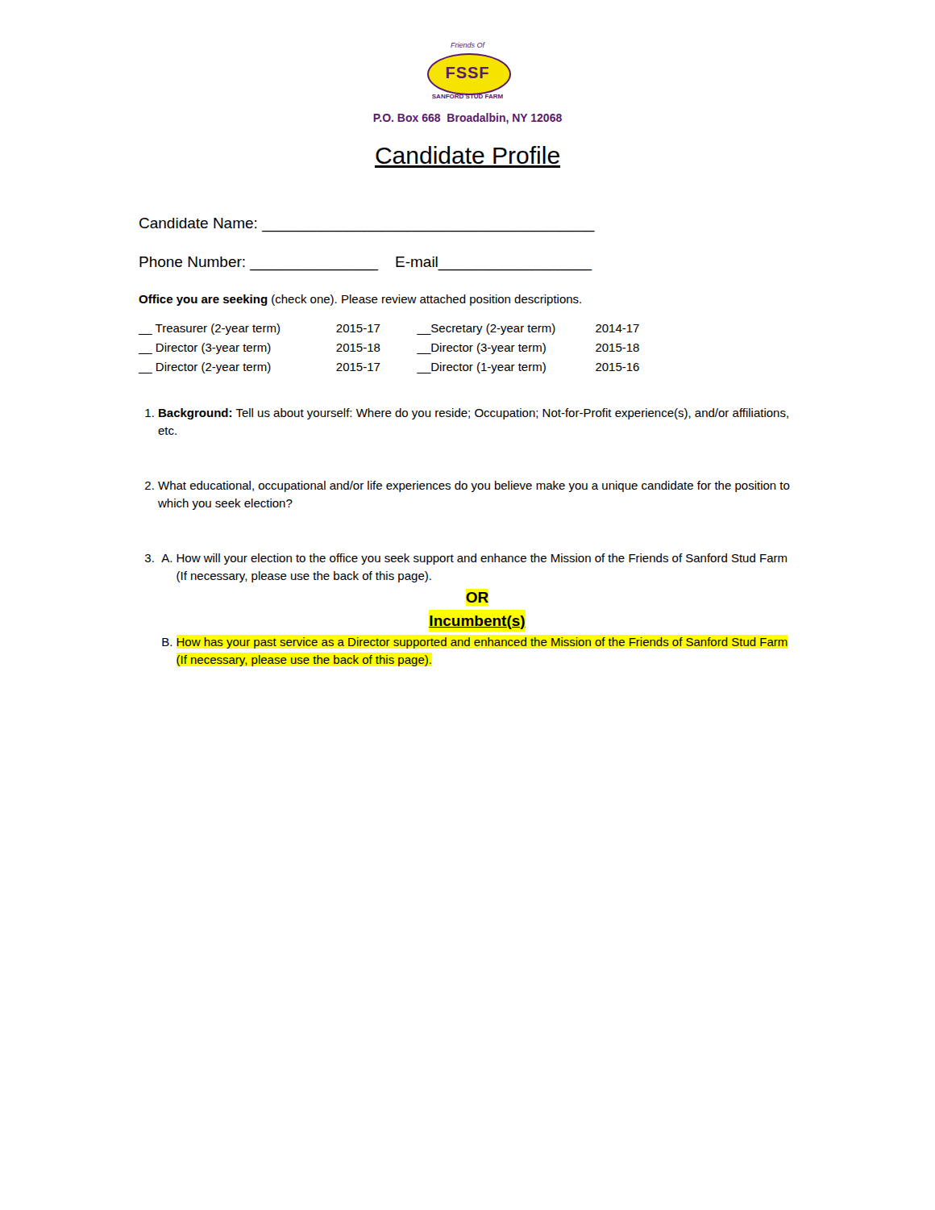Friends Of
FSSF
SANFORD STUD FARM
P.O. Box 668 Broadalbin, NY 12068
Candidate Profile
Candidate Name: _______________________________________
Phone Number: _______________ E-mail__________________
Office you are seeking (check one). Please review attached position descriptions.
| __ Treasurer (2-year term) | 2015-17 | __Secretary (2-year term) | 2014-17 |
| __ Director (3-year term) | 2015-18 | __Director (3-year term) | 2015-18 |
| __ Director (2-year term) | 2015-17 | __Director (1-year term) | 2015-16 |
Background: Tell us about yourself: Where do you reside; Occupation; Not-for-Profit experience(s), and/or affiliations, etc.
What educational, occupational and/or life experiences do you believe make you a unique candidate for the position to which you seek election?
How will your election to the office you seek support and enhance the Mission of the Friends of Sanford Stud Farm (If necessary, please use the back of this page).
OR
Incumbent(s)
How has your past service as a Director supported and enhanced the Mission of the Friends of Sanford Stud Farm (If necessary, please use the back of this page).